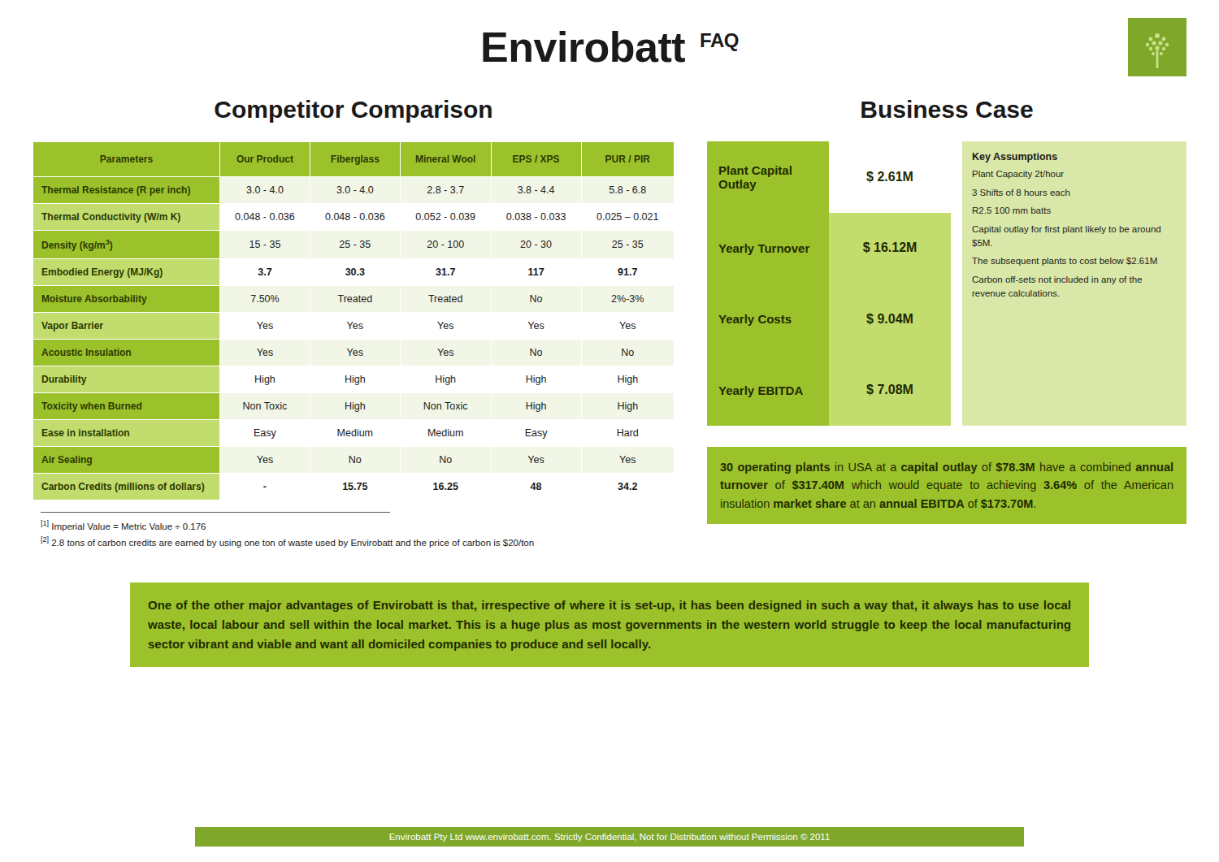Envirobatt FAQ
Competitor Comparison
| Parameters | Our Product | Fiberglass | Mineral Wool | EPS / XPS | PUR / PIR |
| --- | --- | --- | --- | --- | --- |
| Thermal Resistance (R per inch) | 3.0 - 4.0 | 3.0 - 4.0 | 2.8 - 3.7 | 3.8 - 4.4 | 5.8 - 6.8 |
| Thermal Conductivity (W/m K) | 0.048 - 0.036 | 0.048 - 0.036 | 0.052 - 0.039 | 0.038 - 0.033 | 0.025 – 0.021 |
| Density (kg/m 3 ) | 15 - 35 | 25 - 35 | 20 - 100 | 20 - 30 | 25 - 35 |
| Embodied Energy (MJ/Kg) | 3.7 | 30.3 | 31.7 | 117 | 91.7 |
| Moisture Absorbability | 7.50% | Treated | Treated | No | 2%-3% |
| Vapor Barrier | Yes | Yes | Yes | Yes | Yes |
| Acoustic Insulation | Yes | Yes | Yes | No | No |
| Durability | High | High | High | High | High |
| Toxicity when Burned | Non Toxic | High | Non Toxic | High | High |
| Ease in installation | Easy | Medium | Medium | Easy | Hard |
| Air Sealing | Yes | No | No | Yes | Yes |
| Carbon Credits (millions of dollars) | - | 15.75 | 16.25 | 48 | 34.2 |
[1] Imperial Value = Metric Value ÷ 0.176
[2] 2.8 tons of carbon credits are earned by using one ton of waste used by Envirobatt and the price of carbon is $20/ton
Business Case
Plant Capital Outlay
$ 2.61M
Yearly Turnover
$ 16.12M
Yearly Costs
$ 9.04M
Yearly EBITDA
$ 7.08M
Key Assumptions
Plant Capacity 2t/hour
3 Shifts of 8 hours each
R2.5 100 mm batts
Capital outlay for first plant likely to be around $5M.
The subsequent plants to cost below $2.61M
Carbon off-sets not included in any of the revenue calculations.
30 operating plants in USA at a capital outlay of $78.3M have a combined annual turnover of $317.40M which would equate to achieving 3.64% of the American insulation market share at an annual EBITDA of $173.70M.
One of the other major advantages of Envirobatt is that, irrespective of where it is set-up, it has been designed in such a way that, it always has to use local waste, local labour and sell within the local market. This is a huge plus as most governments in the western world struggle to keep the local manufacturing sector vibrant and viable and want all domiciled companies to produce and sell locally.
Envirobatt Pty Ltd www.envirobatt.com. Strictly Confidential, Not for Distribution without Permission © 2011